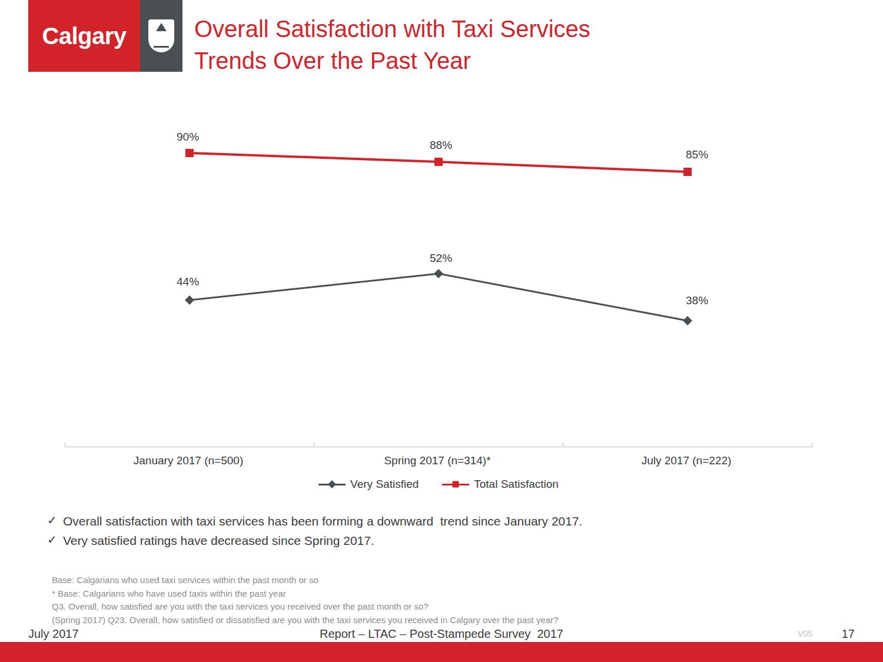Calgary
Overall Satisfaction with Taxi Services
Trends Over the Past Year
90% 88% 85% 44% 52% 38%
January 2017 (n=500)
Spring 2017 (n=314)*
July 2017 (n=222)
Very Satisfied
Total Satisfaction
✓Overall satisfaction with taxi services has been forming a downward trend since January 2017.
✓Very satisfied ratings have decreased since Spring 2017.
Base: Calgarians who used taxi services within the past month or so
* Base: Calgarians who have used taxis within the past year
Q3. Overall, how satisfied are you with the taxi services you received over the past month or so?
(Spring 2017) Q23. Overall, how satisfied or dissatisfied are you with the taxi services you received in Calgary over the past year?
July 2017
Report – LTAC – Post-Stampede Survey 2017
V05
17